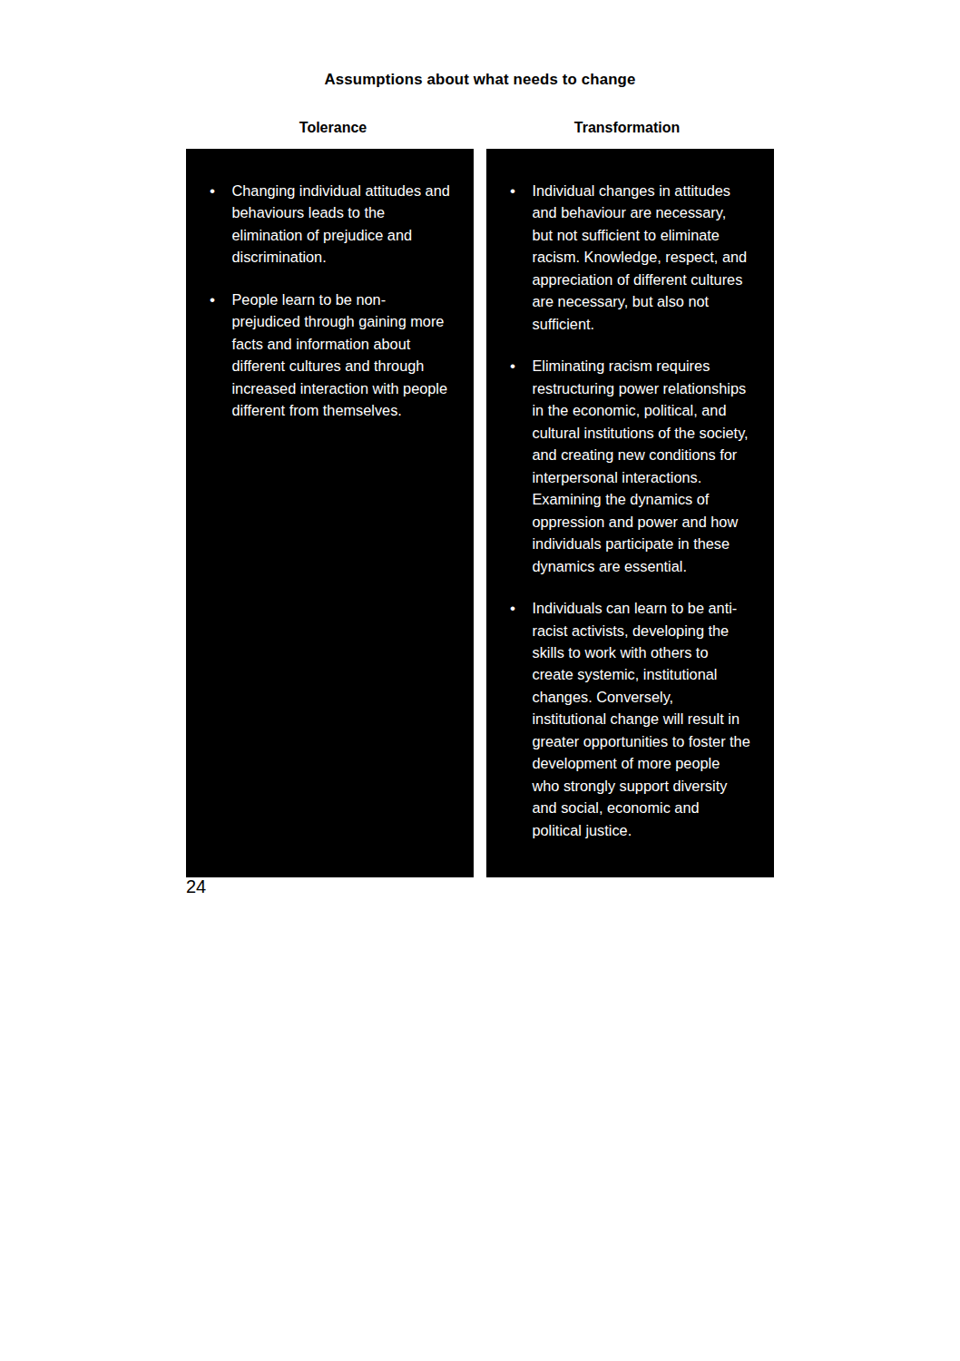Assumptions about what needs to change
| Tolerance | Transformation |
| --- | --- |
| Changing individual attitudes and behaviours leads to the elimination of prejudice and discrimination. People learn to be non-prejudiced through gaining more facts and information about different cultures and through increased interaction with people different from themselves. | Individual changes in attitudes and behaviour are necessary, but not sufficient to eliminate racism. Knowledge, respect, and appreciation of different cultures are necessary, but also not sufficient. Eliminating racism requires restructuring power relationships in the economic, political, and cultural institutions of the society, and creating new conditions for interpersonal interactions. Examining the dynamics of oppression and power and how individuals participate in these dynamics are essential. Individuals can learn to be anti-racist activists, developing the skills to work with others to create systemic, institutional changes. Conversely, institutional change will result in greater opportunities to foster the development of more people who strongly support diversity and social, economic and political justice. |
24